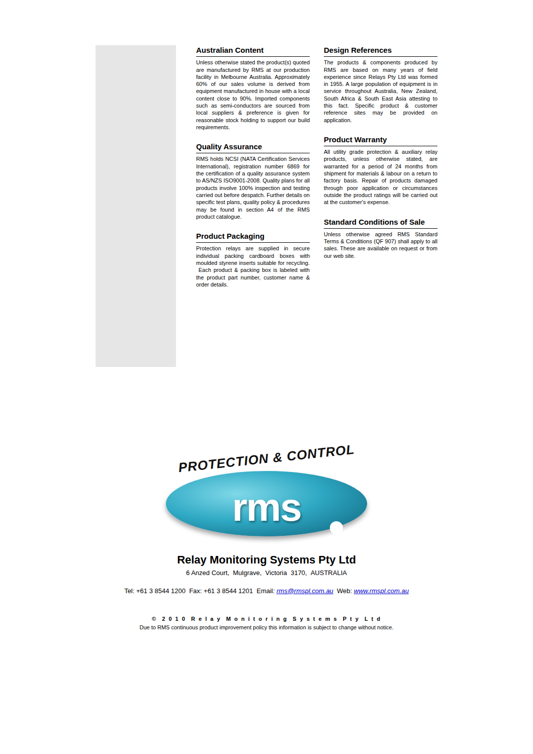Australian Content
Unless otherwise stated the product(s) quoted are manufactured by RMS at our production facility in Melbourne Australia. Approximately 60% of our sales volume is derived from equipment manufactured in house with a local content close to 90%. Imported components such as semi-conductors are sourced from local suppliers & preference is given for reasonable stock holding to support our build requirements.
Quality Assurance
RMS holds NCSI (NATA Certification Services International), registration number 6869 for the certification of a quality assurance system to AS/NZS ISO9001-2008. Quality plans for all products involve 100% inspection and testing carried out before despatch. Further details on specific test plans, quality policy & procedures may be found in section A4 of the RMS product catalogue.
Product Packaging
Protection relays are supplied in secure individual packing cardboard boxes with moulded styrene inserts suitable for recycling. Each product & packing box is labeled with the product part number, customer name & order details.
Design References
The products & components produced by RMS are based on many years of field experience since Relays Pty Ltd was formed in 1955. A large population of equipment is in service throughout Australia, New Zealand, South Africa & South East Asia attesting to this fact. Specific product & customer reference sites may be provided on application.
Product Warranty
All utility grade protection & auxiliary relay products, unless otherwise stated, are warranted for a period of 24 months from shipment for materials & labour on a return to factory basis. Repair of products damaged through poor application or circumstances outside the product ratings will be carried out at the customer's expense.
Standard Conditions of Sale
Unless otherwise agreed RMS Standard Terms & Conditions (QF 907) shall apply to all sales. These are available on request or from our web site.
PROTECTION & CONTROL
rms
Relay Monitoring Systems Pty Ltd
6 Anzed Court, Mulgrave, Victoria 3170, AUSTRALIA
Tel: +61 3 8544 1200 Fax: +61 3 8544 1201 Email: rms@rmspl.com.au Web: www.rmspl.com.au
© 2 0 1 0 R e l a y M o n i t o r i n g S y s t e m s P t y L t d
Due to RMS continuous product improvement policy this information is subject to change without notice.